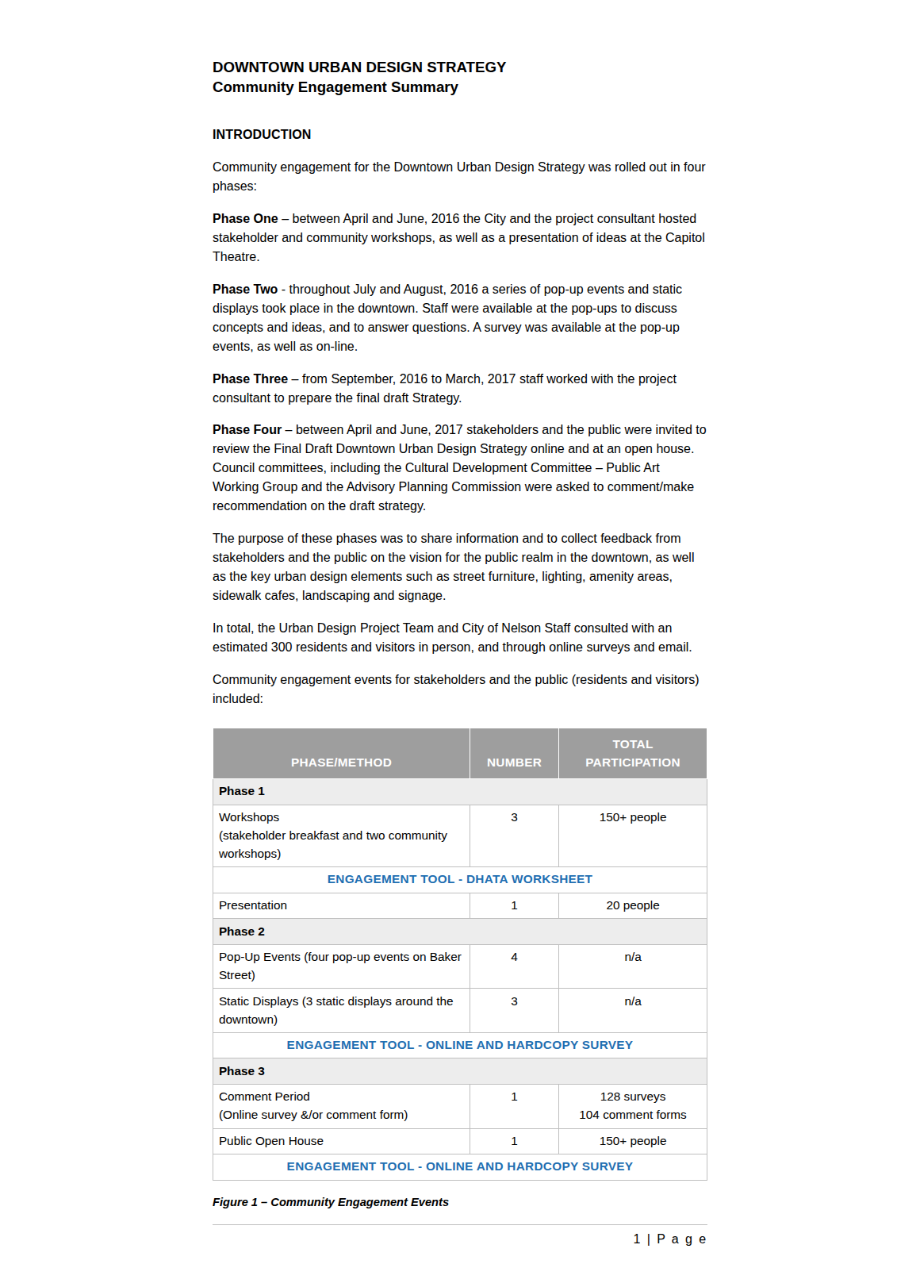DOWNTOWN URBAN DESIGN STRATEGY
Community Engagement Summary
INTRODUCTION
Community engagement for the Downtown Urban Design Strategy was rolled out in four phases:
Phase One – between April and June, 2016 the City and the project consultant hosted stakeholder and community workshops, as well as a presentation of ideas at the Capitol Theatre.
Phase Two - throughout July and August, 2016 a series of pop-up events and static displays took place in the downtown. Staff were available at the pop-ups to discuss concepts and ideas, and to answer questions. A survey was available at the pop-up events, as well as on-line.
Phase Three – from September, 2016 to March, 2017 staff worked with the project consultant to prepare the final draft Strategy.
Phase Four – between April and June, 2017 stakeholders and the public were invited to review the Final Draft Downtown Urban Design Strategy online and at an open house. Council committees, including the Cultural Development Committee – Public Art Working Group and the Advisory Planning Commission were asked to comment/make recommendation on the draft strategy.
The purpose of these phases was to share information and to collect feedback from stakeholders and the public on the vision for the public realm in the downtown, as well as the key urban design elements such as street furniture, lighting, amenity areas, sidewalk cafes, landscaping and signage.
In total, the Urban Design Project Team and City of Nelson Staff consulted with an estimated 300 residents and visitors in person, and through online surveys and email.
Community engagement events for stakeholders and the public (residents and visitors) included:
| PHASE/METHOD | NUMBER | TOTAL PARTICIPATION |
| --- | --- | --- |
| Phase 1 |
| Workshops (stakeholder breakfast and two community workshops) | 3 | 150+ people |
| ENGAGEMENT TOOL - DHATA WORKSHEET |
| Presentation | 1 | 20 people |
| Phase 2 |
| Pop-Up Events (four pop-up events on Baker Street) | 4 | n/a |
| Static Displays (3 static displays around the downtown) | 3 | n/a |
| ENGAGEMENT TOOL - ONLINE AND HARDCOPY SURVEY |
| Phase 3 |
| Comment Period (Online survey &/or comment form) | 1 | 128 surveys 104 comment forms |
| Public Open House | 1 | 150+ people |
| ENGAGEMENT TOOL - ONLINE AND HARDCOPY SURVEY |
Figure 1 – Community Engagement Events
1 | P a g e